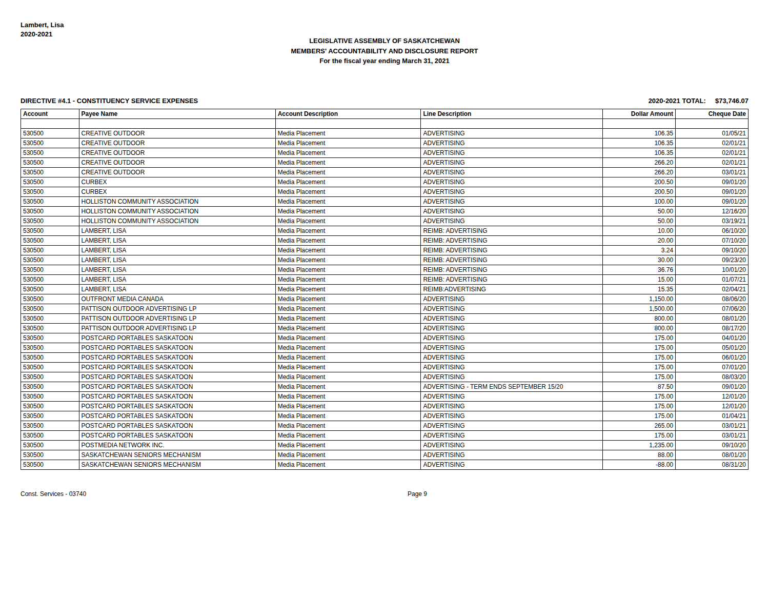Lambert, Lisa
2020-2021
LEGISLATIVE ASSEMBLY OF SASKATCHEWAN
MEMBERS' ACCOUNTABILITY AND DISCLOSURE REPORT
For the fiscal year ending March 31, 2021
DIRECTIVE #4.1 - CONSTITUENCY SERVICE EXPENSES
2020-2021 TOTAL: $73,746.07
| Account | Payee Name | Account Description | Line Description | Dollar Amount | Cheque Date |
| --- | --- | --- | --- | --- | --- |
| 530500 | CREATIVE OUTDOOR | Media Placement | ADVERTISING | 106.35 | 01/05/21 |
| 530500 | CREATIVE OUTDOOR | Media Placement | ADVERTISING | 106.35 | 02/01/21 |
| 530500 | CREATIVE OUTDOOR | Media Placement | ADVERTISING | 106.35 | 02/01/21 |
| 530500 | CREATIVE OUTDOOR | Media Placement | ADVERTISING | 266.20 | 02/01/21 |
| 530500 | CREATIVE OUTDOOR | Media Placement | ADVERTISING | 266.20 | 03/01/21 |
| 530500 | CURBEX | Media Placement | ADVERTISING | 200.50 | 09/01/20 |
| 530500 | CURBEX | Media Placement | ADVERTISING | 200.50 | 09/01/20 |
| 530500 | HOLLISTON COMMUNITY ASSOCIATION | Media Placement | ADVERTISING | 100.00 | 09/01/20 |
| 530500 | HOLLISTON COMMUNITY ASSOCIATION | Media Placement | ADVERTISING | 50.00 | 12/16/20 |
| 530500 | HOLLISTON COMMUNITY ASSOCIATION | Media Placement | ADVERTISING | 50.00 | 03/19/21 |
| 530500 | LAMBERT, LISA | Media Placement | REIMB: ADVERTISING | 10.00 | 06/10/20 |
| 530500 | LAMBERT, LISA | Media Placement | REIMB: ADVERTISING | 20.00 | 07/10/20 |
| 530500 | LAMBERT, LISA | Media Placement | REIMB: ADVERTISING | 3.24 | 09/10/20 |
| 530500 | LAMBERT, LISA | Media Placement | REIMB: ADVERTISING | 30.00 | 09/23/20 |
| 530500 | LAMBERT, LISA | Media Placement | REIMB: ADVERTISING | 36.76 | 10/01/20 |
| 530500 | LAMBERT, LISA | Media Placement | REIMB: ADVERTISING | 15.00 | 01/07/21 |
| 530500 | LAMBERT, LISA | Media Placement | REIMB:ADVERTISING | 15.35 | 02/04/21 |
| 530500 | OUTFRONT MEDIA CANADA | Media Placement | ADVERTISING | 1,150.00 | 08/06/20 |
| 530500 | PATTISON OUTDOOR ADVERTISING LP | Media Placement | ADVERTISING | 1,500.00 | 07/06/20 |
| 530500 | PATTISON OUTDOOR ADVERTISING LP | Media Placement | ADVERTISING | 800.00 | 08/01/20 |
| 530500 | PATTISON OUTDOOR ADVERTISING LP | Media Placement | ADVERTISING | 800.00 | 08/17/20 |
| 530500 | POSTCARD PORTABLES SASKATOON | Media Placement | ADVERTISING | 175.00 | 04/01/20 |
| 530500 | POSTCARD PORTABLES SASKATOON | Media Placement | ADVERTISING | 175.00 | 05/01/20 |
| 530500 | POSTCARD PORTABLES SASKATOON | Media Placement | ADVERTISING | 175.00 | 06/01/20 |
| 530500 | POSTCARD PORTABLES SASKATOON | Media Placement | ADVERTISING | 175.00 | 07/01/20 |
| 530500 | POSTCARD PORTABLES SASKATOON | Media Placement | ADVERTISING | 175.00 | 08/03/20 |
| 530500 | POSTCARD PORTABLES SASKATOON | Media Placement | ADVERTISING - TERM ENDS SEPTEMBER 15/20 | 87.50 | 09/01/20 |
| 530500 | POSTCARD PORTABLES SASKATOON | Media Placement | ADVERTISING | 175.00 | 12/01/20 |
| 530500 | POSTCARD PORTABLES SASKATOON | Media Placement | ADVERTISING | 175.00 | 12/01/20 |
| 530500 | POSTCARD PORTABLES SASKATOON | Media Placement | ADVERTISING | 175.00 | 01/04/21 |
| 530500 | POSTCARD PORTABLES SASKATOON | Media Placement | ADVERTISING | 265.00 | 03/01/21 |
| 530500 | POSTCARD PORTABLES SASKATOON | Media Placement | ADVERTISING | 175.00 | 03/01/21 |
| 530500 | POSTMEDIA NETWORK INC. | Media Placement | ADVERTISING | 1,235.00 | 09/10/20 |
| 530500 | SASKATCHEWAN SENIORS MECHANISM | Media Placement | ADVERTISING | 88.00 | 08/01/20 |
| 530500 | SASKATCHEWAN SENIORS MECHANISM | Media Placement | ADVERTISING | -88.00 | 08/31/20 |
Const. Services - 03740
Page 9